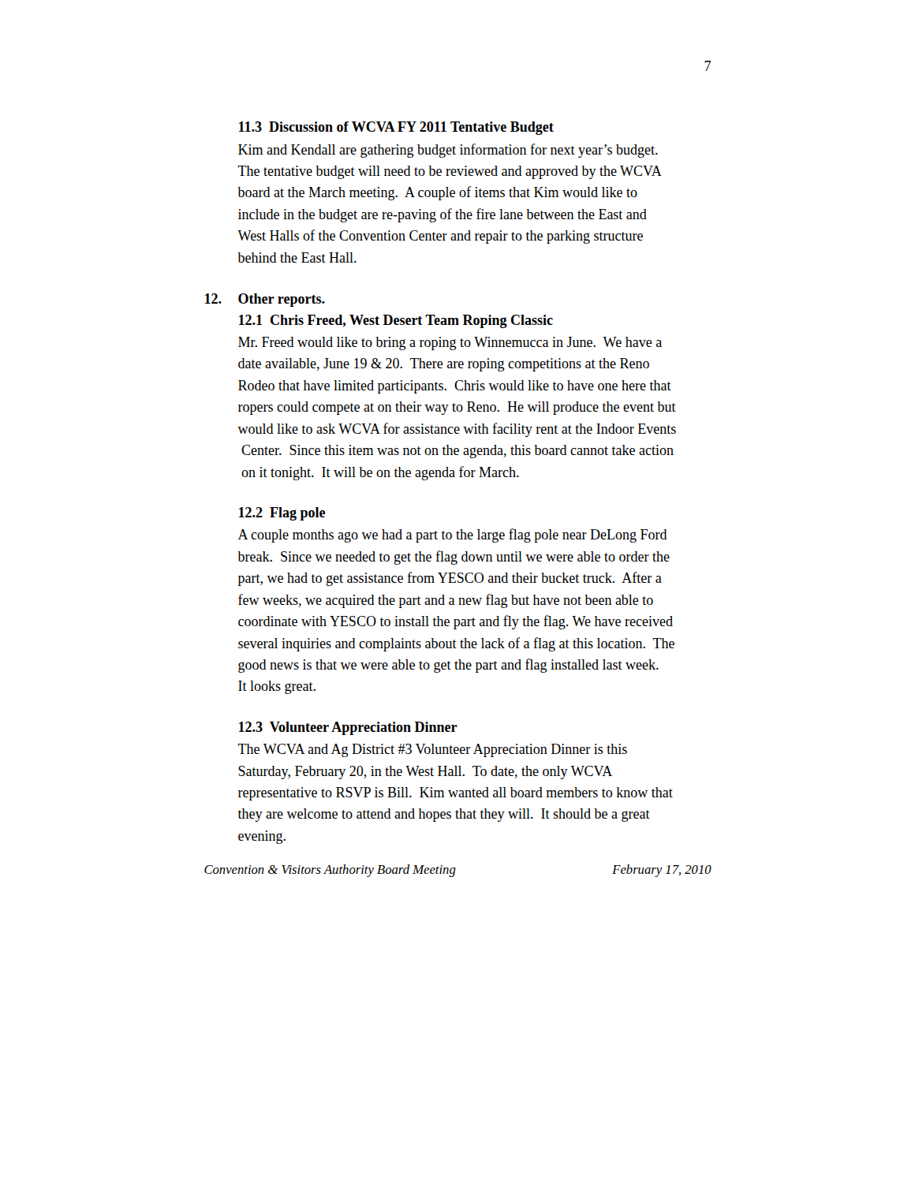7
11.3 Discussion of WCVA FY 2011 Tentative Budget
Kim and Kendall are gathering budget information for next year’s budget.
The tentative budget will need to be reviewed and approved by the WCVA
board at the March meeting. A couple of items that Kim would like to
include in the budget are re-paving of the fire lane between the East and
West Halls of the Convention Center and repair to the parking structure
behind the East Hall.
12.
Other reports.
12.1 Chris Freed, West Desert Team Roping Classic
Mr. Freed would like to bring a roping to Winnemucca in June. We have a
date available, June 19 & 20. There are roping competitions at the Reno
Rodeo that have limited participants. Chris would like to have one here that
ropers could compete at on their way to Reno. He will produce the event but
would like to ask WCVA for assistance with facility rent at the Indoor Events
Center. Since this item was not on the agenda, this board cannot take action
on it tonight. It will be on the agenda for March.
12.2 Flag pole
A couple months ago we had a part to the large flag pole near DeLong Ford
break. Since we needed to get the flag down until we were able to order the
part, we had to get assistance from YESCO and their bucket truck. After a
few weeks, we acquired the part and a new flag but have not been able to
coordinate with YESCO to install the part and fly the flag. We have received
several inquiries and complaints about the lack of a flag at this location. The
good news is that we were able to get the part and flag installed last week.
It looks great.
12.3 Volunteer Appreciation Dinner
The WCVA and Ag District #3 Volunteer Appreciation Dinner is this
Saturday, February 20, in the West Hall. To date, the only WCVA
representative to RSVP is Bill. Kim wanted all board members to know that
they are welcome to attend and hopes that they will. It should be a great
evening.
Convention & Visitors Authority Board Meeting February 17, 2010